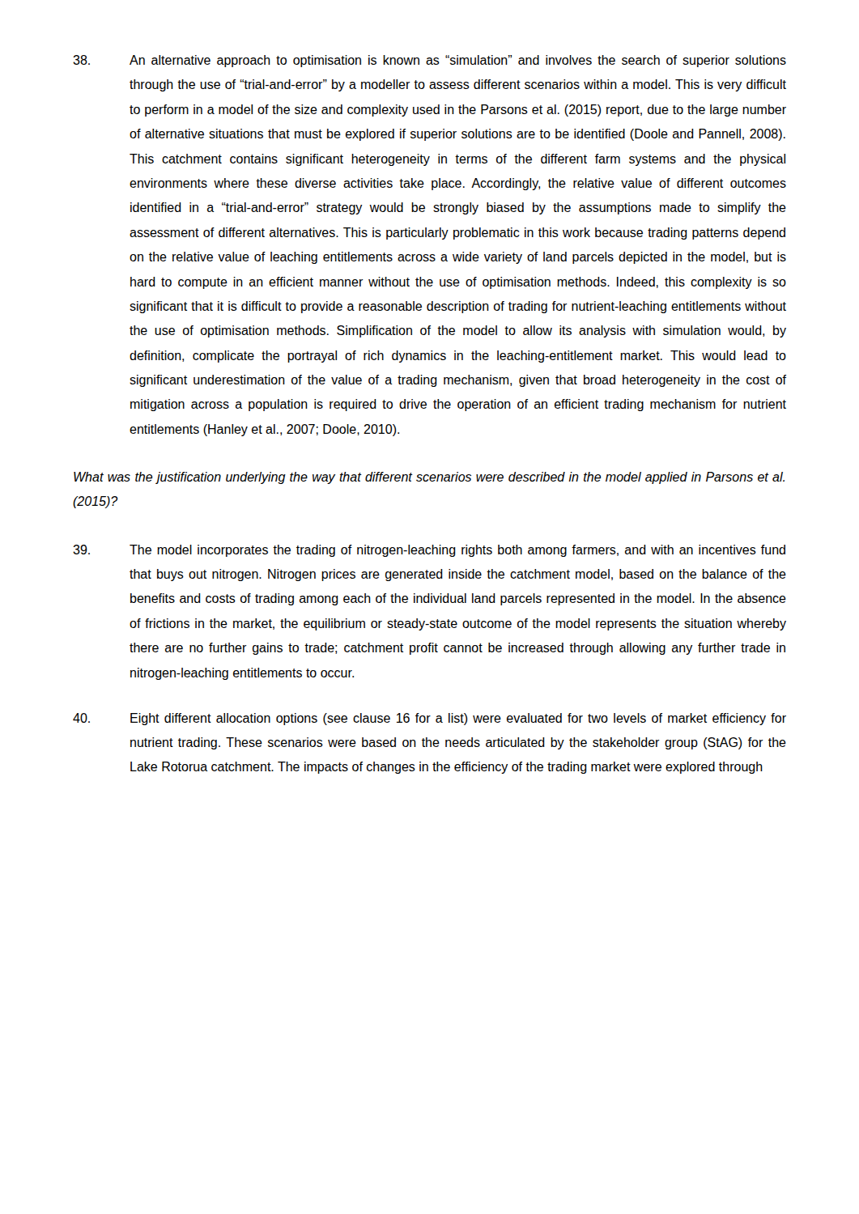38. An alternative approach to optimisation is known as “simulation” and involves the search of superior solutions through the use of “trial-and-error” by a modeller to assess different scenarios within a model. This is very difficult to perform in a model of the size and complexity used in the Parsons et al. (2015) report, due to the large number of alternative situations that must be explored if superior solutions are to be identified (Doole and Pannell, 2008). This catchment contains significant heterogeneity in terms of the different farm systems and the physical environments where these diverse activities take place. Accordingly, the relative value of different outcomes identified in a “trial-and-error” strategy would be strongly biased by the assumptions made to simplify the assessment of different alternatives. This is particularly problematic in this work because trading patterns depend on the relative value of leaching entitlements across a wide variety of land parcels depicted in the model, but is hard to compute in an efficient manner without the use of optimisation methods. Indeed, this complexity is so significant that it is difficult to provide a reasonable description of trading for nutrient-leaching entitlements without the use of optimisation methods. Simplification of the model to allow its analysis with simulation would, by definition, complicate the portrayal of rich dynamics in the leaching-entitlement market. This would lead to significant underestimation of the value of a trading mechanism, given that broad heterogeneity in the cost of mitigation across a population is required to drive the operation of an efficient trading mechanism for nutrient entitlements (Hanley et al., 2007; Doole, 2010).
What was the justification underlying the way that different scenarios were described in the model applied in Parsons et al. (2015)?
39. The model incorporates the trading of nitrogen-leaching rights both among farmers, and with an incentives fund that buys out nitrogen. Nitrogen prices are generated inside the catchment model, based on the balance of the benefits and costs of trading among each of the individual land parcels represented in the model. In the absence of frictions in the market, the equilibrium or steady-state outcome of the model represents the situation whereby there are no further gains to trade; catchment profit cannot be increased through allowing any further trade in nitrogen-leaching entitlements to occur.
40. Eight different allocation options (see clause 16 for a list) were evaluated for two levels of market efficiency for nutrient trading. These scenarios were based on the needs articulated by the stakeholder group (StAG) for the Lake Rotorua catchment. The impacts of changes in the efficiency of the trading market were explored through